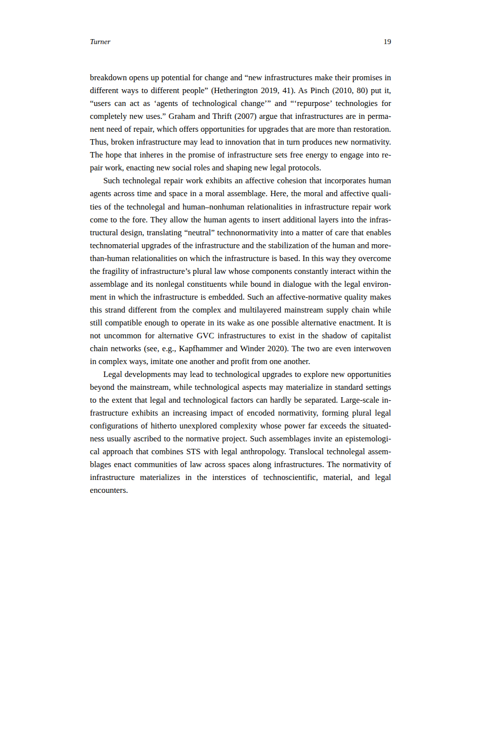Turner 19
breakdown opens up potential for change and “new infrastructures make their promises in different ways to different people” (Hetherington 2019, 41). As Pinch (2010, 80) put it, “users can act as ‘agents of technological change’” and “‘repurpose’ technologies for completely new uses.” Graham and Thrift (2007) argue that infrastructures are in permanent need of repair, which offers opportunities for upgrades that are more than restoration. Thus, broken infrastructure may lead to innovation that in turn produces new normativity. The hope that inheres in the promise of infrastructure sets free energy to engage into repair work, enacting new social roles and shaping new legal protocols.
Such technolegal repair work exhibits an affective cohesion that incorporates human agents across time and space in a moral assemblage. Here, the moral and affective qualities of the technolegal and human–nonhuman relationalities in infrastructure repair work come to the fore. They allow the human agents to insert additional layers into the infrastructural design, translating “neutral” technonormativity into a matter of care that enables technomaterial upgrades of the infrastructure and the stabilization of the human and more-than-human relationalities on which the infrastructure is based. In this way they overcome the fragility of infrastructure’s plural law whose components constantly interact within the assemblage and its nonlegal constituents while bound in dialogue with the legal environment in which the infrastructure is embedded. Such an affective-normative quality makes this strand different from the complex and multilayered mainstream supply chain while still compatible enough to operate in its wake as one possible alternative enactment. It is not uncommon for alternative GVC infrastructures to exist in the shadow of capitalist chain networks (see, e.g., Kapfhammer and Winder 2020). The two are even interwoven in complex ways, imitate one another and profit from one another.
Legal developments may lead to technological upgrades to explore new opportunities beyond the mainstream, while technological aspects may materialize in standard settings to the extent that legal and technological factors can hardly be separated. Large-scale infrastructure exhibits an increasing impact of encoded normativity, forming plural legal configurations of hitherto unexplored complexity whose power far exceeds the situatedness usually ascribed to the normative project. Such assemblages invite an epistemological approach that combines STS with legal anthropology. Translocal technolegal assemblages enact communities of law across spaces along infrastructures. The normativity of infrastructure materializes in the interstices of technoscientific, material, and legal encounters.